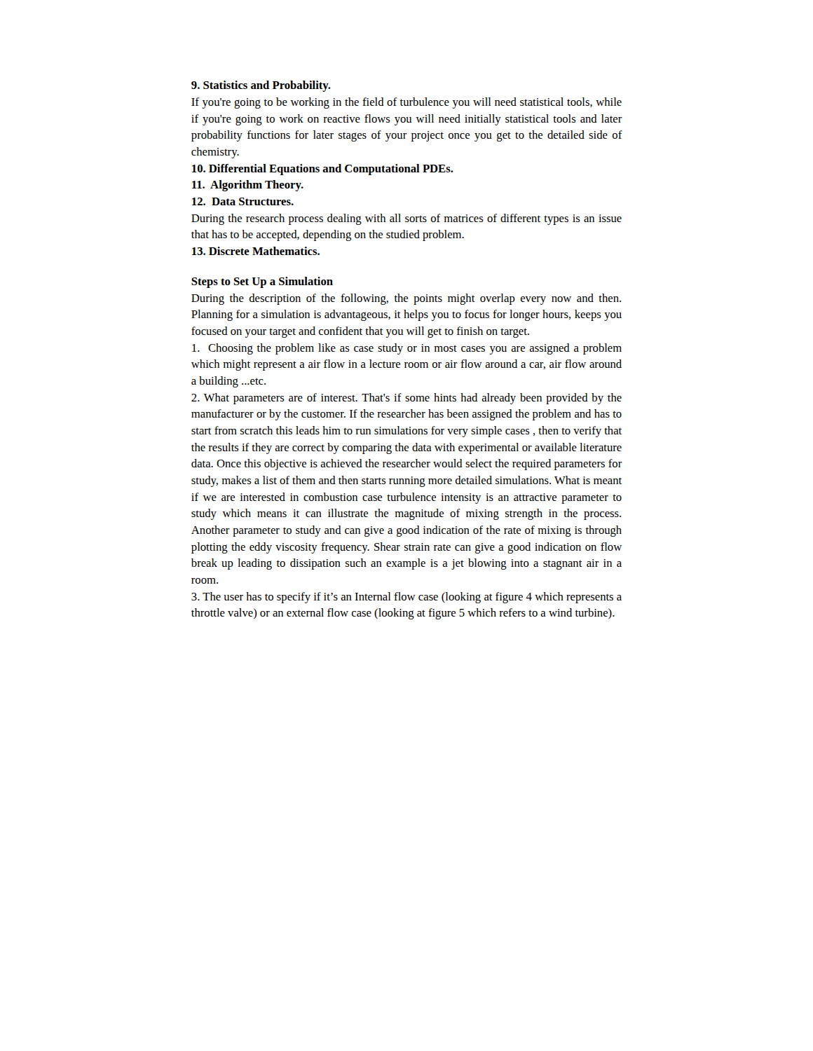9. Statistics and Probability.
If you're going to be working in the field of turbulence you will need statistical tools, while if you're going to work on reactive flows you will need initially statistical tools and later probability functions for later stages of your project once you get to the detailed side of chemistry.
10. Differential Equations and Computational PDEs.
11. Algorithm Theory.
12. Data Structures.
During the research process dealing with all sorts of matrices of different types is an issue that has to be accepted, depending on the studied problem.
13. Discrete Mathematics.
Steps to Set Up a Simulation
During the description of the following, the points might overlap every now and then. Planning for a simulation is advantageous, it helps you to focus for longer hours, keeps you focused on your target and confident that you will get to finish on target.
1. Choosing the problem like as case study or in most cases you are assigned a problem which might represent a air flow in a lecture room or air flow around a car, air flow around a building ...etc.
2. What parameters are of interest. That's if some hints had already been provided by the manufacturer or by the customer. If the researcher has been assigned the problem and has to start from scratch this leads him to run simulations for very simple cases , then to verify that the results if they are correct by comparing the data with experimental or available literature data. Once this objective is achieved the researcher would select the required parameters for study, makes a list of them and then starts running more detailed simulations. What is meant if we are interested in combustion case turbulence intensity is an attractive parameter to study which means it can illustrate the magnitude of mixing strength in the process. Another parameter to study and can give a good indication of the rate of mixing is through plotting the eddy viscosity frequency. Shear strain rate can give a good indication on flow break up leading to dissipation such an example is a jet blowing into a stagnant air in a room.
3. The user has to specify if it’s an Internal flow case (looking at figure 4 which represents a throttle valve) or an external flow case (looking at figure 5 which refers to a wind turbine).